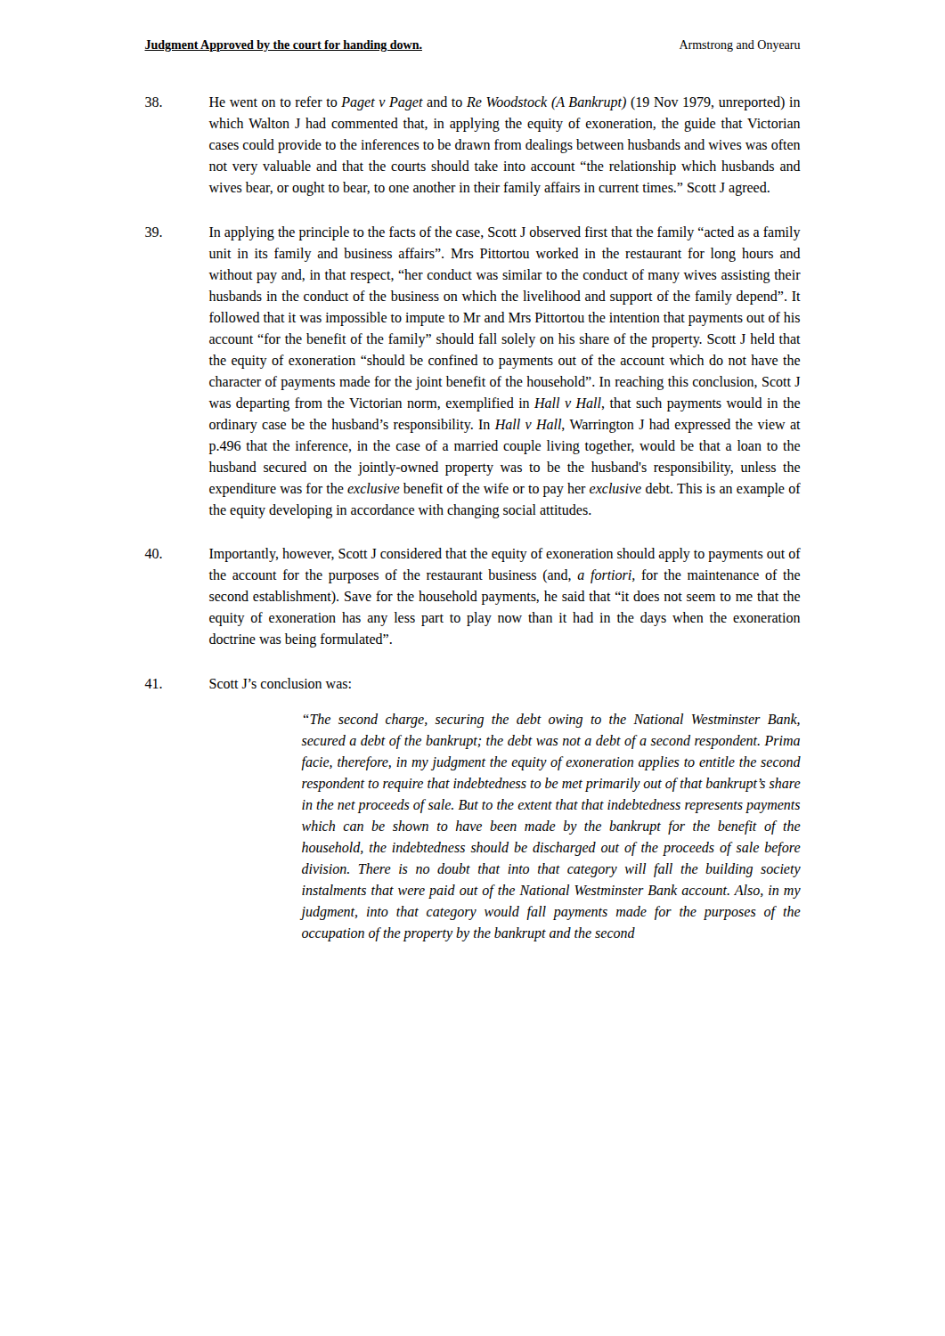Judgment Approved by the court for handing down. Armstrong and Onyearu
He went on to refer to Paget v Paget and to Re Woodstock (A Bankrupt) (19 Nov 1979, unreported) in which Walton J had commented that, in applying the equity of exoneration, the guide that Victorian cases could provide to the inferences to be drawn from dealings between husbands and wives was often not very valuable and that the courts should take into account “the relationship which husbands and wives bear, or ought to bear, to one another in their family affairs in current times.” Scott J agreed.
In applying the principle to the facts of the case, Scott J observed first that the family “acted as a family unit in its family and business affairs”. Mrs Pittortou worked in the restaurant for long hours and without pay and, in that respect, “her conduct was similar to the conduct of many wives assisting their husbands in the conduct of the business on which the livelihood and support of the family depend”. It followed that it was impossible to impute to Mr and Mrs Pittortou the intention that payments out of his account “for the benefit of the family” should fall solely on his share of the property. Scott J held that the equity of exoneration “should be confined to payments out of the account which do not have the character of payments made for the joint benefit of the household”. In reaching this conclusion, Scott J was departing from the Victorian norm, exemplified in Hall v Hall, that such payments would in the ordinary case be the husband’s responsibility. In Hall v Hall, Warrington J had expressed the view at p.496 that the inference, in the case of a married couple living together, would be that a loan to the husband secured on the jointly-owned property was to be the husband's responsibility, unless the expenditure was for the exclusive benefit of the wife or to pay her exclusive debt. This is an example of the equity developing in accordance with changing social attitudes.
Importantly, however, Scott J considered that the equity of exoneration should apply to payments out of the account for the purposes of the restaurant business (and, a fortiori, for the maintenance of the second establishment). Save for the household payments, he said that “it does not seem to me that the equity of exoneration has any less part to play now than it had in the days when the exoneration doctrine was being formulated”.
Scott J’s conclusion was:
“The second charge, securing the debt owing to the National Westminster Bank, secured a debt of the bankrupt; the debt was not a debt of a second respondent. Prima facie, therefore, in my judgment the equity of exoneration applies to entitle the second respondent to require that indebtedness to be met primarily out of that bankrupt’s share in the net proceeds of sale. But to the extent that that indebtedness represents payments which can be shown to have been made by the bankrupt for the benefit of the household, the indebtedness should be discharged out of the proceeds of sale before division. There is no doubt that into that category will fall the building society instalments that were paid out of the National Westminster Bank account. Also, in my judgment, into that category would fall payments made for the purposes of the occupation of the property by the bankrupt and the second